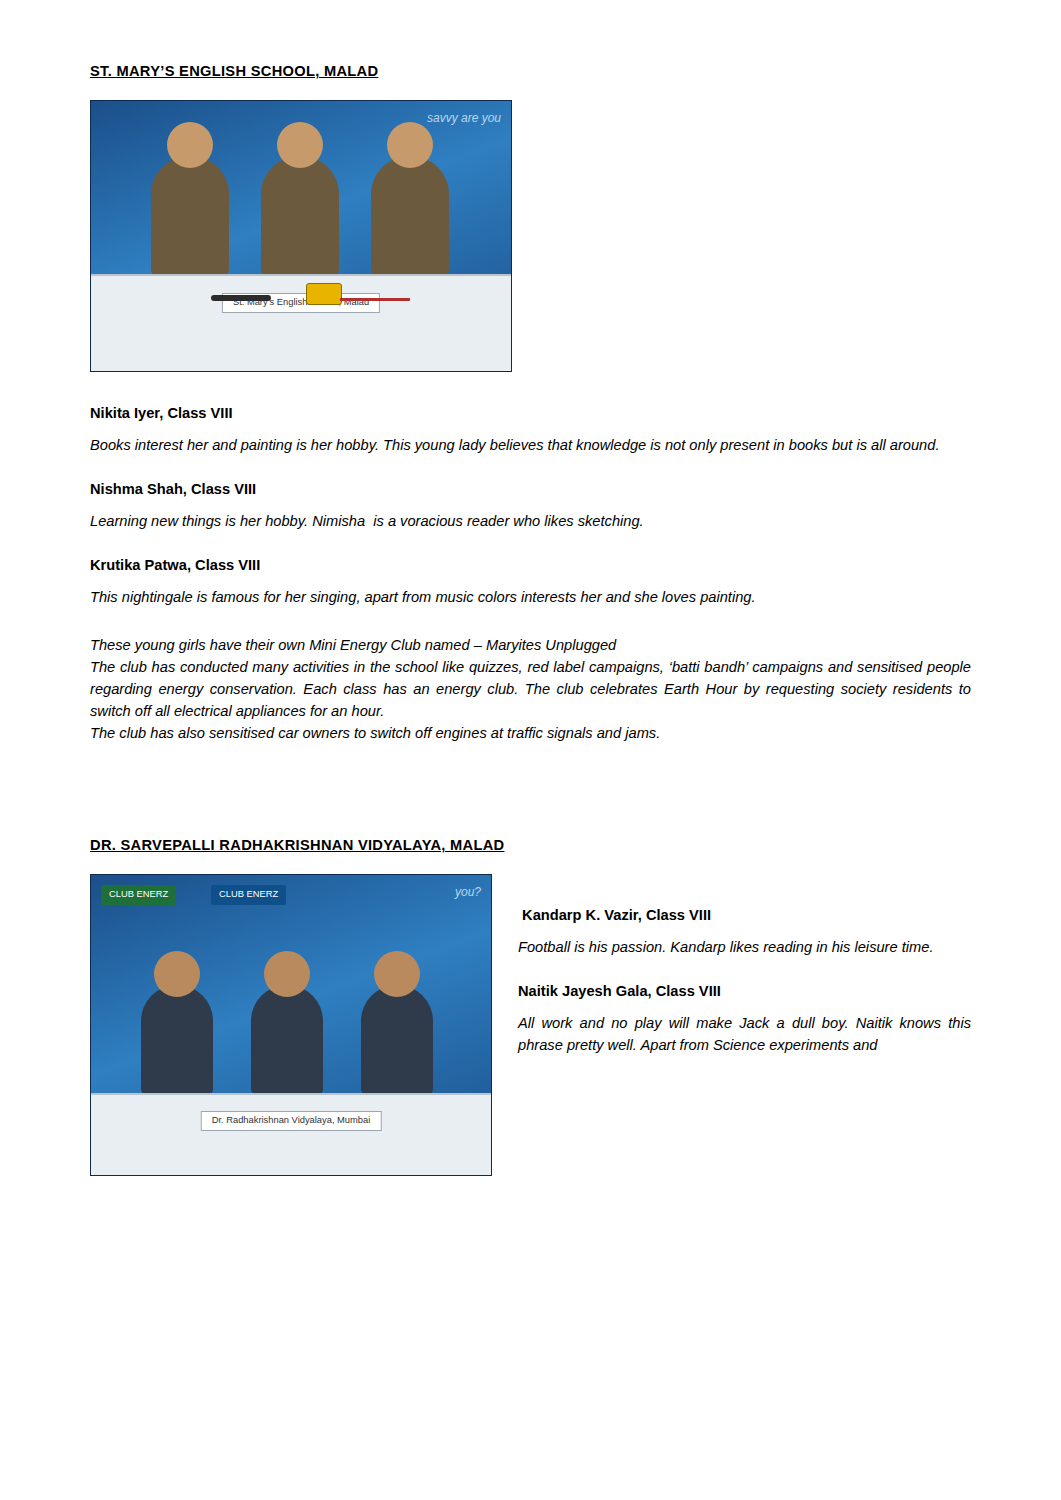ST. MARY’S ENGLISH SCHOOL, MALAD
savvy are you
St. Mary’s English School, Malad
Nikita Iyer, Class VIII
Books interest her and painting is her hobby. This young lady believes that knowledge is not only present in books but is all around.
Nishma Shah, Class VIII
Learning new things is her hobby. Nimisha is a voracious reader who likes sketching.
Krutika Patwa, Class VIII
This nightingale is famous for her singing, apart from music colors interests her and she loves painting.
These young girls have their own Mini Energy Club named – Maryites Unplugged
The club has conducted many activities in the school like quizzes, red label campaigns, ‘batti bandh’ campaigns and sensitised people regarding energy conservation. Each class has an energy club. The club celebrates Earth Hour by requesting society residents to switch off all electrical appliances for an hour.
The club has also sensitised car owners to switch off engines at traffic signals and jams.
DR. SARVEPALLI RADHAKRISHNAN VIDYALAYA, MALAD
CLUB ENERZ CLUB ENERZ you?
Dr. Radhakrishnan Vidyalaya, Mumbai
Kandarp K. Vazir, Class VIII
Football is his passion. Kandarp likes reading in his leisure time.
Naitik Jayesh Gala, Class VIII
All work and no play will make Jack a dull boy. Naitik knows this phrase pretty well. Apart from Science experiments and